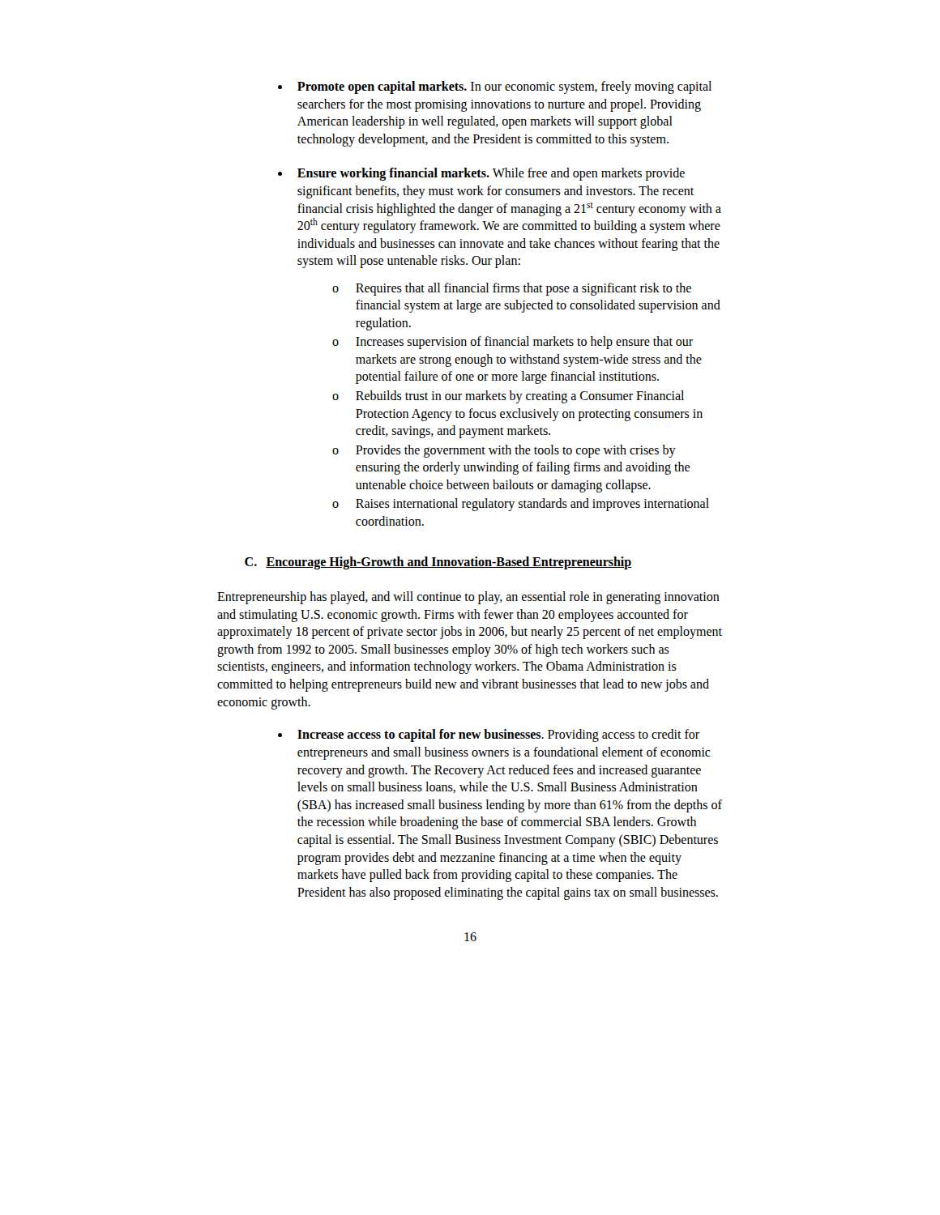Promote open capital markets. In our economic system, freely moving capital searchers for the most promising innovations to nurture and propel. Providing American leadership in well regulated, open markets will support global technology development, and the President is committed to this system.
Ensure working financial markets. While free and open markets provide significant benefits, they must work for consumers and investors. The recent financial crisis highlighted the danger of managing a 21st century economy with a 20th century regulatory framework. We are committed to building a system where individuals and businesses can innovate and take chances without fearing that the system will pose untenable risks. Our plan:
Requires that all financial firms that pose a significant risk to the financial system at large are subjected to consolidated supervision and regulation.
Increases supervision of financial markets to help ensure that our markets are strong enough to withstand system-wide stress and the potential failure of one or more large financial institutions.
Rebuilds trust in our markets by creating a Consumer Financial Protection Agency to focus exclusively on protecting consumers in credit, savings, and payment markets.
Provides the government with the tools to cope with crises by ensuring the orderly unwinding of failing firms and avoiding the untenable choice between bailouts or damaging collapse.
Raises international regulatory standards and improves international coordination.
C. Encourage High-Growth and Innovation-Based Entrepreneurship
Entrepreneurship has played, and will continue to play, an essential role in generating innovation and stimulating U.S. economic growth. Firms with fewer than 20 employees accounted for approximately 18 percent of private sector jobs in 2006, but nearly 25 percent of net employment growth from 1992 to 2005. Small businesses employ 30% of high tech workers such as scientists, engineers, and information technology workers. The Obama Administration is committed to helping entrepreneurs build new and vibrant businesses that lead to new jobs and economic growth.
Increase access to capital for new businesses. Providing access to credit for entrepreneurs and small business owners is a foundational element of economic recovery and growth. The Recovery Act reduced fees and increased guarantee levels on small business loans, while the U.S. Small Business Administration (SBA) has increased small business lending by more than 61% from the depths of the recession while broadening the base of commercial SBA lenders. Growth capital is essential. The Small Business Investment Company (SBIC) Debentures program provides debt and mezzanine financing at a time when the equity markets have pulled back from providing capital to these companies. The President has also proposed eliminating the capital gains tax on small businesses.
16